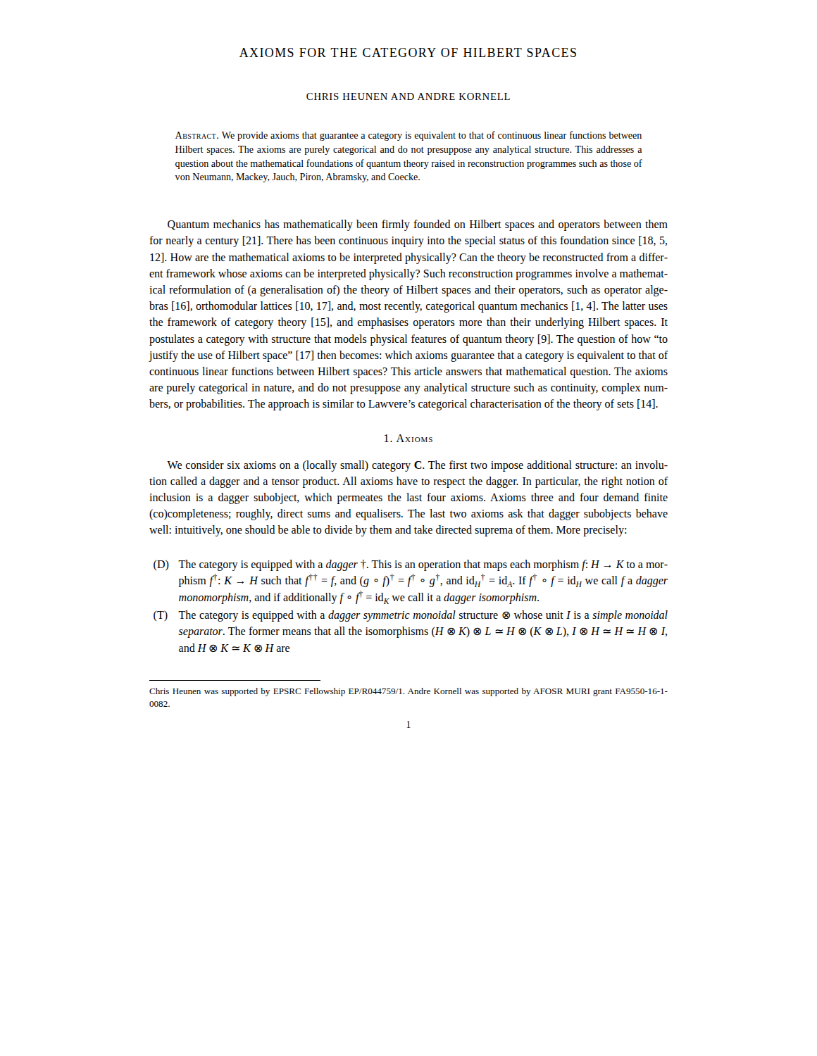AXIOMS FOR THE CATEGORY OF HILBERT SPACES
CHRIS HEUNEN AND ANDRE KORNELL
Abstract. We provide axioms that guarantee a category is equivalent to that of continuous linear functions between Hilbert spaces. The axioms are purely categorical and do not presuppose any analytical structure. This addresses a question about the mathematical foundations of quantum theory raised in reconstruction programmes such as those of von Neumann, Mackey, Jauch, Piron, Abramsky, and Coecke.
Quantum mechanics has mathematically been firmly founded on Hilbert spaces and operators between them for nearly a century [21]. There has been continuous inquiry into the special status of this foundation since [18, 5, 12]. How are the mathematical axioms to be interpreted physically? Can the theory be reconstructed from a different framework whose axioms can be interpreted physically? Such reconstruction programmes involve a mathematical reformulation of (a generalisation of) the theory of Hilbert spaces and their operators, such as operator algebras [16], orthomodular lattices [10, 17], and, most recently, categorical quantum mechanics [1, 4]. The latter uses the framework of category theory [15], and emphasises operators more than their underlying Hilbert spaces. It postulates a category with structure that models physical features of quantum theory [9]. The question of how “to justify the use of Hilbert space” [17] then becomes: which axioms guarantee that a category is equivalent to that of continuous linear functions between Hilbert spaces? This article answers that mathematical question. The axioms are purely categorical in nature, and do not presuppose any analytical structure such as continuity, complex numbers, or probabilities. The approach is similar to Lawvere’s categorical characterisation of the theory of sets [14].
1. Axioms
We consider six axioms on a (locally small) category C. The first two impose additional structure: an involution called a dagger and a tensor product. All axioms have to respect the dagger. In particular, the right notion of inclusion is a dagger subobject, which permeates the last four axioms. Axioms three and four demand finite (co)completeness; roughly, direct sums and equalisers. The last two axioms ask that dagger subobjects behave well: intuitively, one should be able to divide by them and take directed suprema of them. More precisely:
(D) The category is equipped with a dagger †. This is an operation that maps each morphism f: H → K to a morphism f†: K → H such that f†† = f, and (g ∘ f)† = f† ∘ g†, and idH† = idA. If f† ∘ f = idH we call f a dagger monomorphism, and if additionally f ∘ f† = idK we call it a dagger isomorphism.
(T) The category is equipped with a dagger symmetric monoidal structure ⊗ whose unit I is a simple monoidal separator. The former means that all the isomorphisms (H ⊗ K) ⊗ L ≃ H ⊗ (K ⊗ L), I ⊗ H ≃ H ≃ H ⊗ I, and H ⊗ K ≃ K ⊗ H are
Chris Heunen was supported by EPSRC Fellowship EP/R044759/1. Andre Kornell was supported by AFOSR MURI grant FA9550-16-1-0082.
1